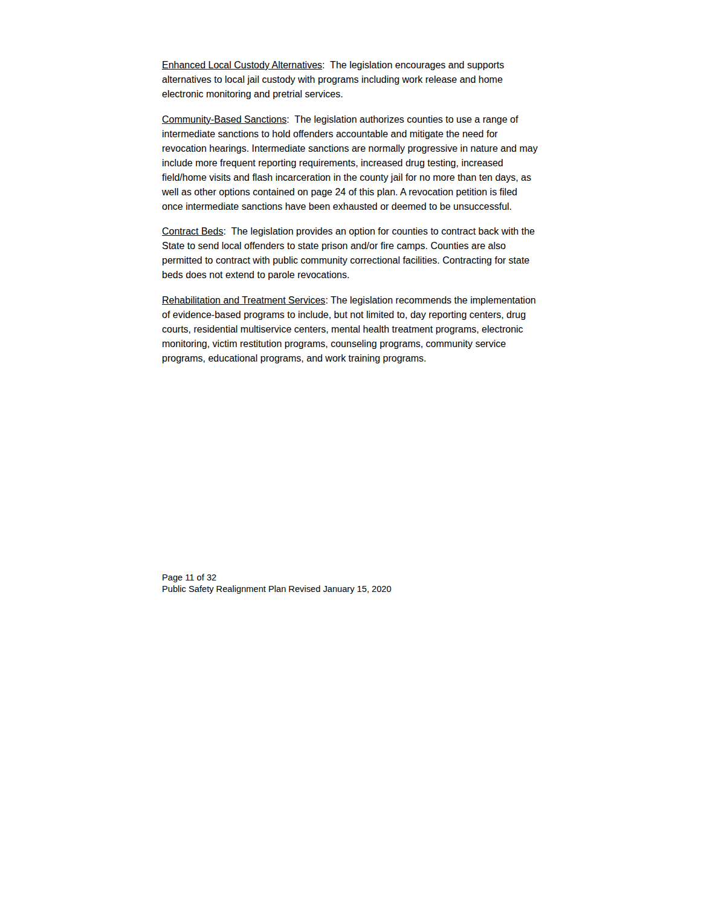Enhanced Local Custody Alternatives: The legislation encourages and supports alternatives to local jail custody with programs including work release and home electronic monitoring and pretrial services.
Community-Based Sanctions: The legislation authorizes counties to use a range of intermediate sanctions to hold offenders accountable and mitigate the need for revocation hearings. Intermediate sanctions are normally progressive in nature and may include more frequent reporting requirements, increased drug testing, increased field/home visits and flash incarceration in the county jail for no more than ten days, as well as other options contained on page 24 of this plan. A revocation petition is filed once intermediate sanctions have been exhausted or deemed to be unsuccessful.
Contract Beds: The legislation provides an option for counties to contract back with the State to send local offenders to state prison and/or fire camps. Counties are also permitted to contract with public community correctional facilities. Contracting for state beds does not extend to parole revocations.
Rehabilitation and Treatment Services: The legislation recommends the implementation of evidence-based programs to include, but not limited to, day reporting centers, drug courts, residential multiservice centers, mental health treatment programs, electronic monitoring, victim restitution programs, counseling programs, community service programs, educational programs, and work training programs.
Page 11 of 32
Public Safety Realignment Plan Revised January 15, 2020